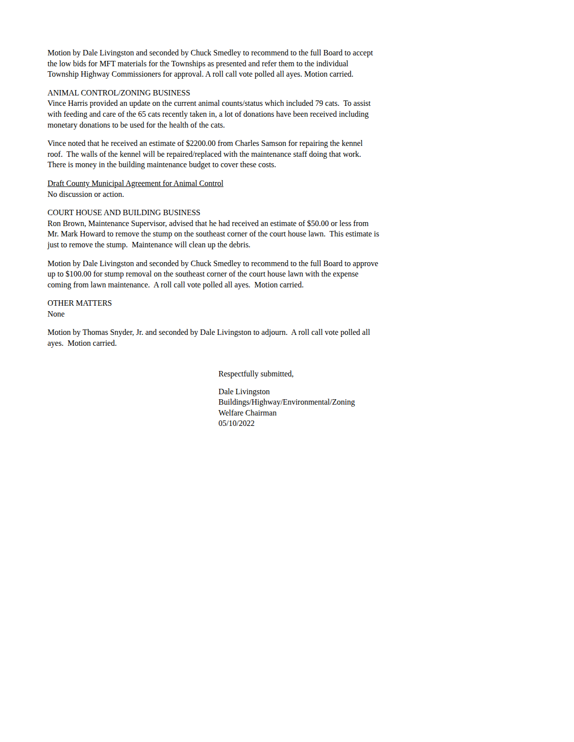Motion by Dale Livingston and seconded by Chuck Smedley to recommend to the full Board to accept the low bids for MFT materials for the Townships as presented and refer them to the individual Township Highway Commissioners for approval. A roll call vote polled all ayes. Motion carried.
ANIMAL CONTROL/ZONING BUSINESS
Vince Harris provided an update on the current animal counts/status which included 79 cats. To assist with feeding and care of the 65 cats recently taken in, a lot of donations have been received including monetary donations to be used for the health of the cats.
Vince noted that he received an estimate of $2200.00 from Charles Samson for repairing the kennel roof. The walls of the kennel will be repaired/replaced with the maintenance staff doing that work. There is money in the building maintenance budget to cover these costs.
Draft County Municipal Agreement for Animal Control
No discussion or action.
COURT HOUSE AND BUILDING BUSINESS
Ron Brown, Maintenance Supervisor, advised that he had received an estimate of $50.00 or less from Mr. Mark Howard to remove the stump on the southeast corner of the court house lawn. This estimate is just to remove the stump. Maintenance will clean up the debris.
Motion by Dale Livingston and seconded by Chuck Smedley to recommend to the full Board to approve up to $100.00 for stump removal on the southeast corner of the court house lawn with the expense coming from lawn maintenance. A roll call vote polled all ayes. Motion carried.
OTHER MATTERS
None
Motion by Thomas Snyder, Jr. and seconded by Dale Livingston to adjourn. A roll call vote polled all ayes. Motion carried.
Respectfully submitted,
Dale Livingston
Buildings/Highway/Environmental/Zoning
Welfare Chairman
05/10/2022